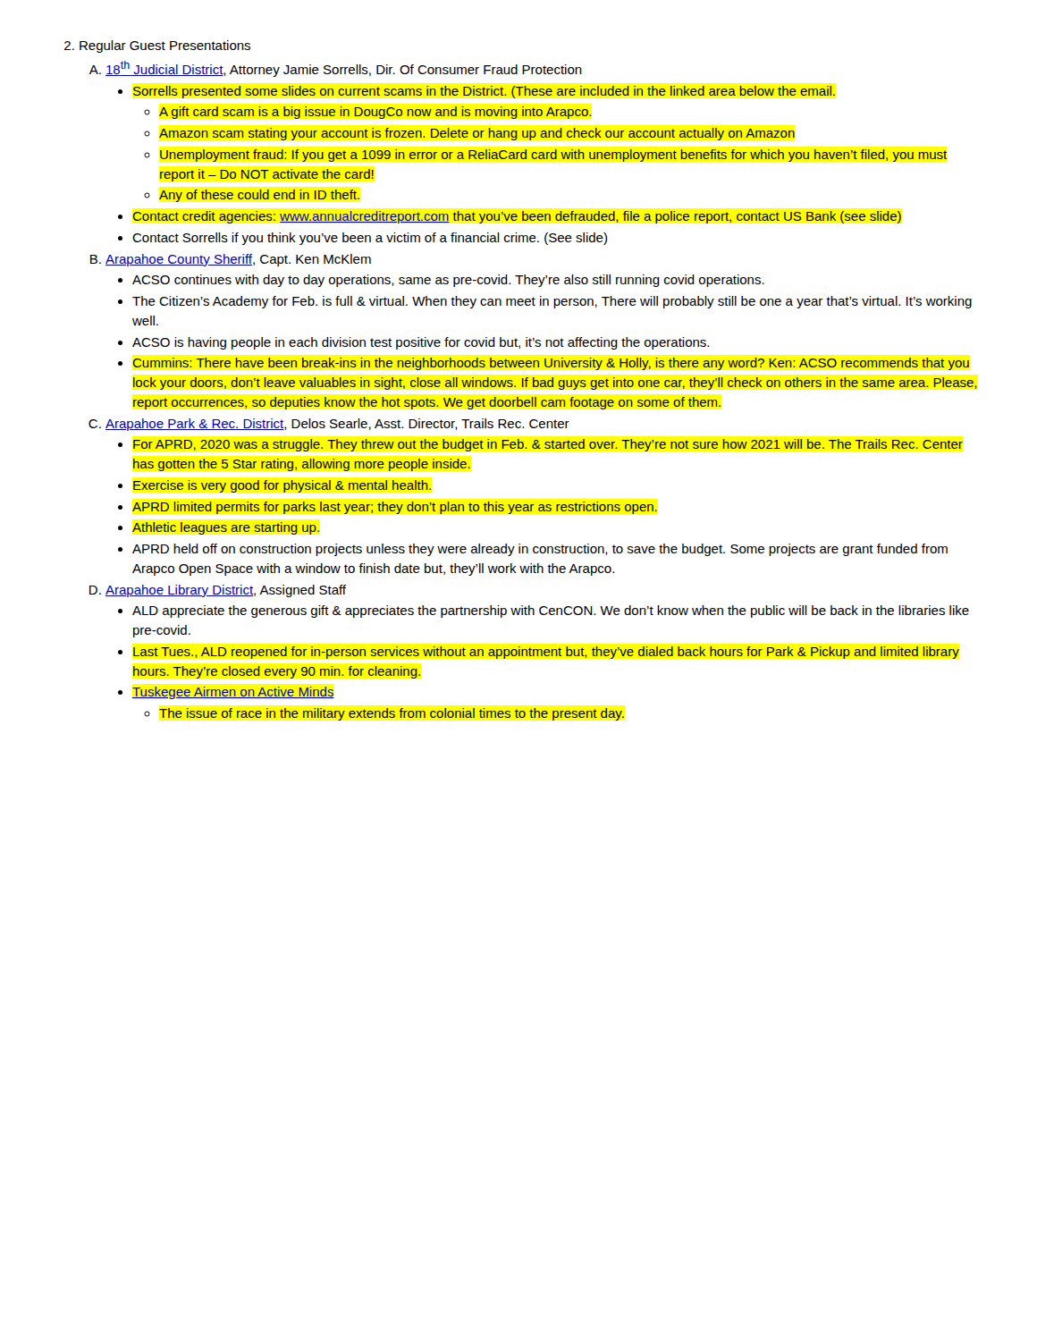Regular Guest Presentations
18th Judicial District, Attorney Jamie Sorrells, Dir. Of Consumer Fraud Protection
Sorrells presented some slides on current scams in the District. (These are included in the linked area below the email.
A gift card scam is a big issue in DougCo now and is moving into Arapco.
Amazon scam stating your account is frozen. Delete or hang up and check our account actually on Amazon
Unemployment fraud: If you get a 1099 in error or a ReliaCard card with unemployment benefits for which you haven’t filed, you must report it – Do NOT activate the card!
Any of these could end in ID theft.
Contact credit agencies: www.annualcreditreport.com that you’ve been defrauded, file a police report, contact US Bank (see slide)
Contact Sorrells if you think you’ve been a victim of a financial crime. (See slide)
Arapahoe County Sheriff, Capt. Ken McKlem
ACSO continues with day to day operations, same as pre-covid. They’re also still running covid operations.
The Citizen’s Academy for Feb. is full & virtual. When they can meet in person, There will probably still be one a year that’s virtual. It’s working well.
ACSO is having people in each division test positive for covid but, it’s not affecting the operations.
Cummins: There have been break-ins in the neighborhoods between University & Holly, is there any word? Ken: ACSO recommends that you lock your doors, don’t leave valuables in sight, close all windows. If bad guys get into one car, they’ll check on others in the same area. Please, report occurrences, so deputies know the hot spots. We get doorbell cam footage on some of them.
Arapahoe Park & Rec. District, Delos Searle, Asst. Director, Trails Rec. Center
For APRD, 2020 was a struggle. They threw out the budget in Feb. & started over. They’re not sure how 2021 will be. The Trails Rec. Center has gotten the 5 Star rating, allowing more people inside.
Exercise is very good for physical & mental health.
APRD limited permits for parks last year; they don’t plan to this year as restrictions open.
Athletic leagues are starting up.
APRD held off on construction projects unless they were already in construction, to save the budget. Some projects are grant funded from Arapco Open Space with a window to finish date but, they’ll work with the Arapco.
Arapahoe Library District, Assigned Staff
ALD appreciate the generous gift & appreciates the partnership with CenCON. We don’t know when the public will be back in the libraries like pre-covid.
Last Tues., ALD reopened for in-person services without an appointment but, they’ve dialed back hours for Park & Pickup and limited library hours. They’re closed every 90 min. for cleaning.
Tuskegee Airmen on Active Minds
The issue of race in the military extends from colonial times to the present day.